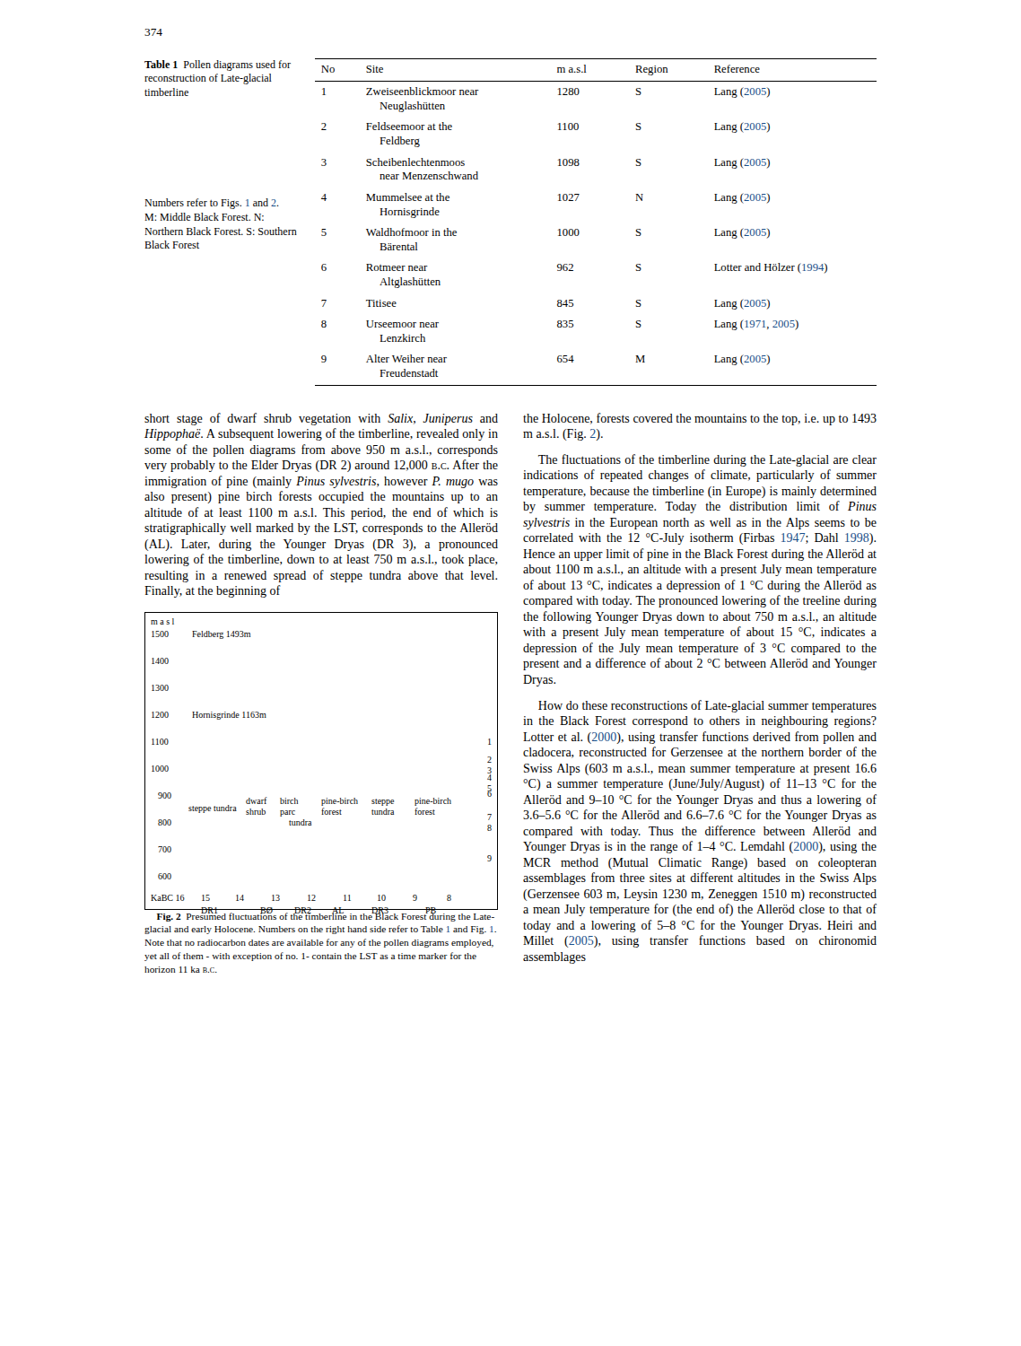374
Table 1 Pollen diagrams used for reconstruction of Late-glacial timberline
Numbers refer to Figs. 1 and 2.
M: Middle Black Forest. N: Northern Black Forest. S: Southern Black Forest
| No | Site | m a.s.l | Region | Reference |
| --- | --- | --- | --- | --- |
| 1 | Zweiseenblickmoor near Neuglashütten | 1280 | S | Lang ( 2005 ) |
| 2 | Feldseemoor at the Feldberg | 1100 | S | Lang ( 2005 ) |
| 3 | Scheibenlechtenmoos near Menzenschwand | 1098 | S | Lang ( 2005 ) |
| 4 | Mummelsee at the Hornisgrinde | 1027 | N | Lang ( 2005 ) |
| 5 | Waldhofmoor in the Bärental | 1000 | S | Lang ( 2005 ) |
| 6 | Rotmeer near Altglashütten | 962 | S | Lotter and Hölzer ( 1994 ) |
| 7 | Titisee | 845 | S | Lang ( 2005 ) |
| 8 | Urseemoor near Lenzkirch | 835 | S | Lang ( 1971 , 2005 ) |
| 9 | Alter Weiher near Freudenstadt | 654 | M | Lang ( 2005 ) |
short stage of dwarf shrub vegetation with Salix, Juniperus and Hippophaë. A subsequent lowering of the timberline, revealed only in some of the pollen diagrams from above 950 m a.s.l., corresponds very probably to the Elder Dryas (DR 2) around 12,000 b.c. After the immigration of pine (mainly Pinus sylvestris, however P. mugo was also present) pine birch forests occupied the mountains up to an altitude of at least 1100 m a.s.l. This period, the end of which is stratigraphically well marked by the LST, corresponds to the Alleröd (AL). Later, during the Younger Dryas (DR 3), a pronounced lowering of the timberline, down to at least 750 m a.s.l., took place, resulting in a renewed spread of steppe tundra above that level. Finally, at the beginning of
m a s l 1500 Feldberg 1493m 1400 1300 1200 Hornisgrinde 1163m 1100 1000 900 800 700 600 KaBC 16 15 14 13 12 11 10 9 8 DR1 BØ DR2 AL DR3 PB steppe tundra dwarf
shrub birch
parc tundra pine-birch
forest steppe
tundra pine-birch
forest 1 2
3 4
5 6 7
8 9
Fig. 2 Presumed fluctuations of the timberline in the Black Forest during the Late-glacial and early Holocene. Numbers on the right hand side refer to Table 1 and Fig. 1. Note that no radiocarbon dates are available for any of the pollen diagrams employed, yet all of them - with exception of no. 1- contain the LST as a time marker for the horizon 11 ka b.c.
the Holocene, forests covered the mountains to the top, i.e. up to 1493 m a.s.l. (Fig. 2).
The fluctuations of the timberline during the Late-glacial are clear indications of repeated changes of climate, particularly of summer temperature, because the timberline (in Europe) is mainly determined by summer temperature. Today the distribution limit of Pinus sylvestris in the European north as well as in the Alps seems to be correlated with the 12 °C-July isotherm (Firbas 1947; Dahl 1998). Hence an upper limit of pine in the Black Forest during the Alleröd at about 1100 m a.s.l., an altitude with a present July mean temperature of about 13 °C, indicates a depression of 1 °C during the Alleröd as compared with today. The pronounced lowering of the treeline during the following Younger Dryas down to about 750 m a.s.l., an altitude with a present July mean temperature of about 15 °C, indicates a depression of the July mean temperature of 3 °C compared to the present and a difference of about 2 °C between Alleröd and Younger Dryas.
How do these reconstructions of Late-glacial summer temperatures in the Black Forest correspond to others in neighbouring regions? Lotter et al. (2000), using transfer functions derived from pollen and cladocera, reconstructed for Gerzensee at the northern border of the Swiss Alps (603 m a.s.l., mean summer temperature at present 16.6 °C) a summer temperature (June/July/August) of 11–13 °C for the Alleröd and 9–10 °C for the Younger Dryas and thus a lowering of 3.6–5.6 °C for the Alleröd and 6.6–7.6 °C for the Younger Dryas as compared with today. Thus the difference between Alleröd and Younger Dryas is in the range of 1–4 °C. Lemdahl (2000), using the MCR method (Mutual Climatic Range) based on coleopteran assemblages from three sites at different altitudes in the Swiss Alps (Gerzensee 603 m, Leysin 1230 m, Zeneggen 1510 m) reconstructed a mean July temperature for (the end of) the Alleröd close to that of today and a lowering of 5–8 °C for the Younger Dryas. Heiri and Millet (2005), using transfer functions based on chironomid assemblages